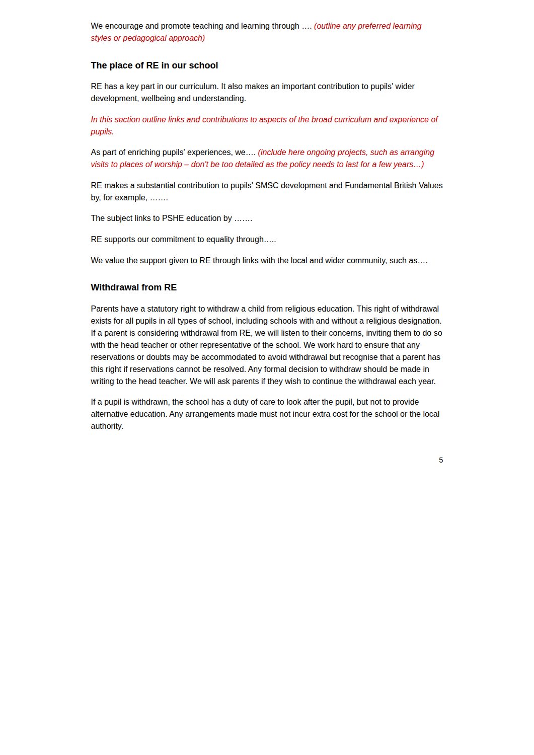We encourage and promote teaching and learning through …. (outline any preferred learning styles or pedagogical approach)
The place of RE in our school
RE has a key part in our curriculum. It also makes an important contribution to pupils' wider development, wellbeing and understanding.
In this section outline links and contributions to aspects of the broad curriculum and experience of pupils.
As part of enriching pupils' experiences, we…. (include here ongoing projects, such as arranging visits to places of worship – don't be too detailed as the policy needs to last for a few years…)
RE makes a substantial contribution to pupils' SMSC development and Fundamental British Values by, for example, …….
The subject links to PSHE education by …….
RE supports our commitment to equality through…..
We value the support given to RE through links with the local and wider community, such as….
Withdrawal from RE
Parents have a statutory right to withdraw a child from religious education. This right of withdrawal exists for all pupils in all types of school, including schools with and without a religious designation. If a parent is considering withdrawal from RE, we will listen to their concerns, inviting them to do so with the head teacher or other representative of the school. We work hard to ensure that any reservations or doubts may be accommodated to avoid withdrawal but recognise that a parent has this right if reservations cannot be resolved. Any formal decision to withdraw should be made in writing to the head teacher. We will ask parents if they wish to continue the withdrawal each year.
If a pupil is withdrawn, the school has a duty of care to look after the pupil, but not to provide alternative education. Any arrangements made must not incur extra cost for the school or the local authority.
5